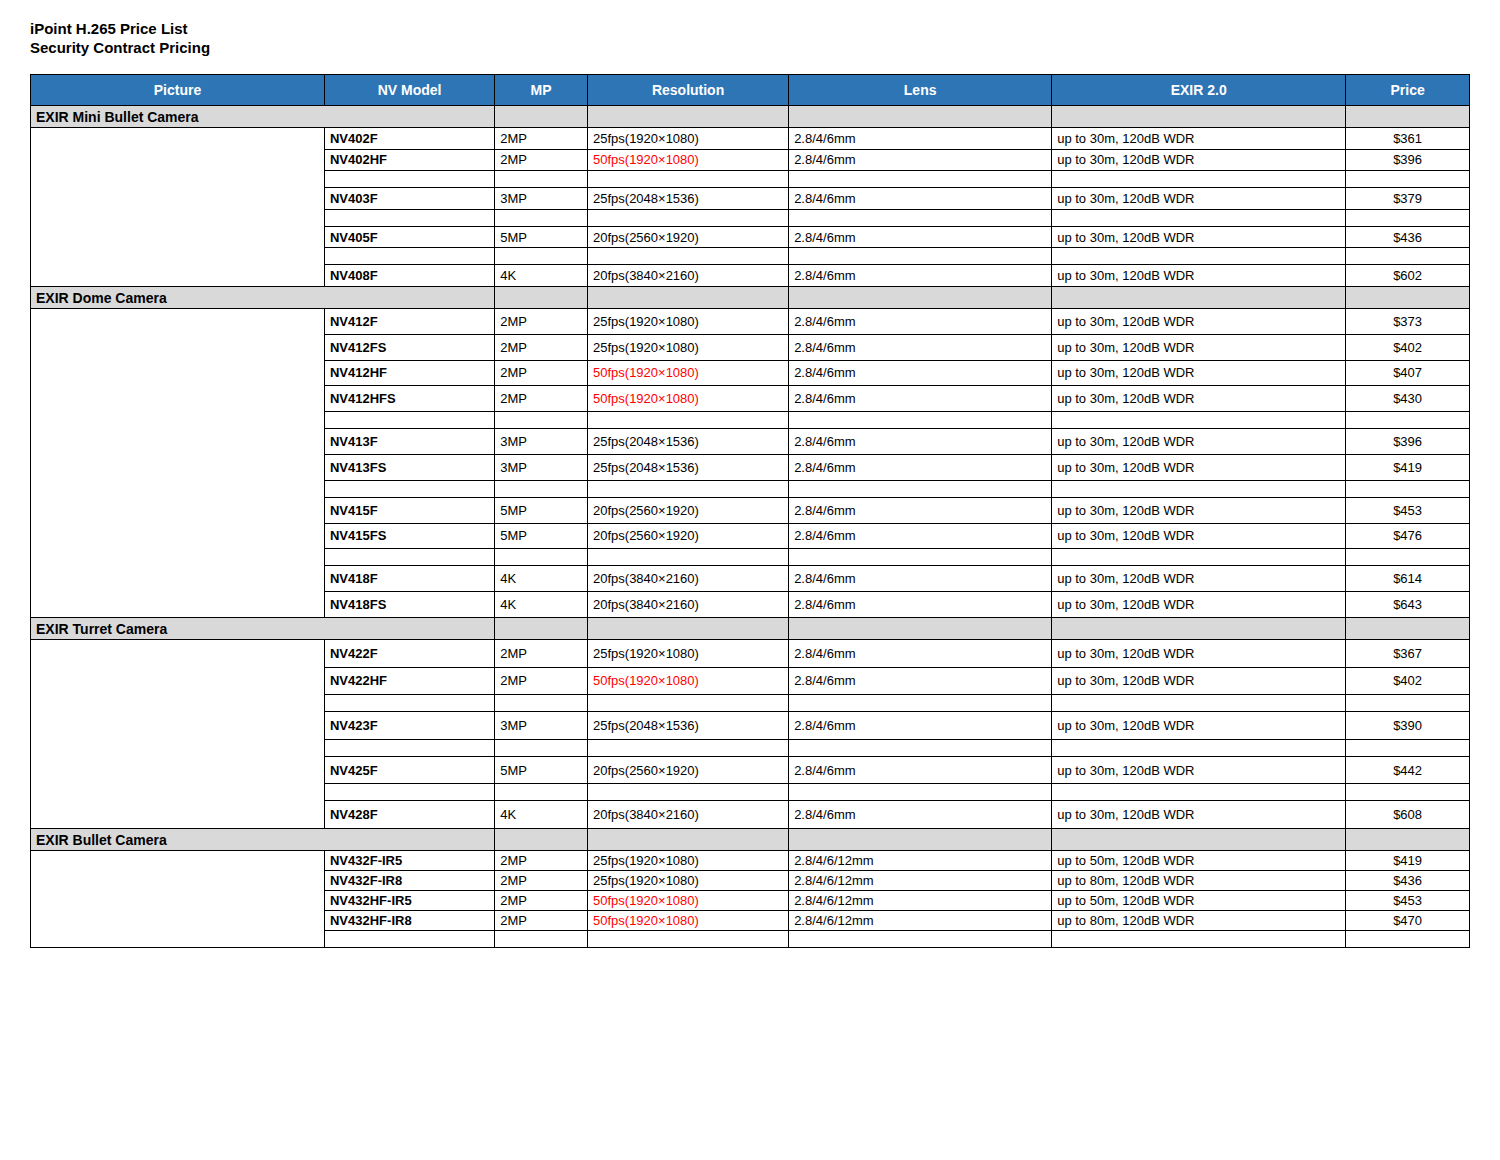iPoint H.265 Price List
Security Contract Pricing
| Picture | NV Model | MP | Resolution | Lens | EXIR 2.0 | Price |
| --- | --- | --- | --- | --- | --- | --- |
| EXIR Mini Bullet Camera | | | | | |
| | NV402F | 2MP | 25fps(1920×1080) | 2.8/4/6mm | up to 30m, 120dB WDR | $361 |
| NV402HF | 2MP | 50fps(1920×1080) | 2.8/4/6mm | up to 30m, 120dB WDR | $396 |
| NV403F | 3MP | 25fps(2048×1536) | 2.8/4/6mm | up to 30m, 120dB WDR | $379 |
| NV405F | 5MP | 20fps(2560×1920) | 2.8/4/6mm | up to 30m, 120dB WDR | $436 |
| NV408F | 4K | 20fps(3840×2160) | 2.8/4/6mm | up to 30m, 120dB WDR | $602 |
| EXIR Dome Camera | | | | | |
| | NV412F | 2MP | 25fps(1920×1080) | 2.8/4/6mm | up to 30m, 120dB WDR | $373 |
| NV412FS | 2MP | 25fps(1920×1080) | 2.8/4/6mm | up to 30m, 120dB WDR | $402 |
| NV412HF | 2MP | 50fps(1920×1080) | 2.8/4/6mm | up to 30m, 120dB WDR | $407 |
| NV412HFS | 2MP | 50fps(1920×1080) | 2.8/4/6mm | up to 30m, 120dB WDR | $430 |
| NV413F | 3MP | 25fps(2048×1536) | 2.8/4/6mm | up to 30m, 120dB WDR | $396 |
| NV413FS | 3MP | 25fps(2048×1536) | 2.8/4/6mm | up to 30m, 120dB WDR | $419 |
| NV415F | 5MP | 20fps(2560×1920) | 2.8/4/6mm | up to 30m, 120dB WDR | $453 |
| NV415FS | 5MP | 20fps(2560×1920) | 2.8/4/6mm | up to 30m, 120dB WDR | $476 |
| NV418F | 4K | 20fps(3840×2160) | 2.8/4/6mm | up to 30m, 120dB WDR | $614 |
| NV418FS | 4K | 20fps(3840×2160) | 2.8/4/6mm | up to 30m, 120dB WDR | $643 |
| EXIR Turret Camera | | | | | |
| | NV422F | 2MP | 25fps(1920×1080) | 2.8/4/6mm | up to 30m, 120dB WDR | $367 |
| NV422HF | 2MP | 50fps(1920×1080) | 2.8/4/6mm | up to 30m, 120dB WDR | $402 |
| NV423F | 3MP | 25fps(2048×1536) | 2.8/4/6mm | up to 30m, 120dB WDR | $390 |
| NV425F | 5MP | 20fps(2560×1920) | 2.8/4/6mm | up to 30m, 120dB WDR | $442 |
| NV428F | 4K | 20fps(3840×2160) | 2.8/4/6mm | up to 30m, 120dB WDR | $608 |
| EXIR Bullet Camera | | | | | |
| | NV432F-IR5 | 2MP | 25fps(1920×1080) | 2.8/4/6/12mm | up to 50m, 120dB WDR | $419 |
| NV432F-IR8 | 2MP | 25fps(1920×1080) | 2.8/4/6/12mm | up to 80m, 120dB WDR | $436 |
| NV432HF-IR5 | 2MP | 50fps(1920×1080) | 2.8/4/6/12mm | up to 50m, 120dB WDR | $453 |
| NV432HF-IR8 | 2MP | 50fps(1920×1080) | 2.8/4/6/12mm | up to 80m, 120dB WDR | $470 |